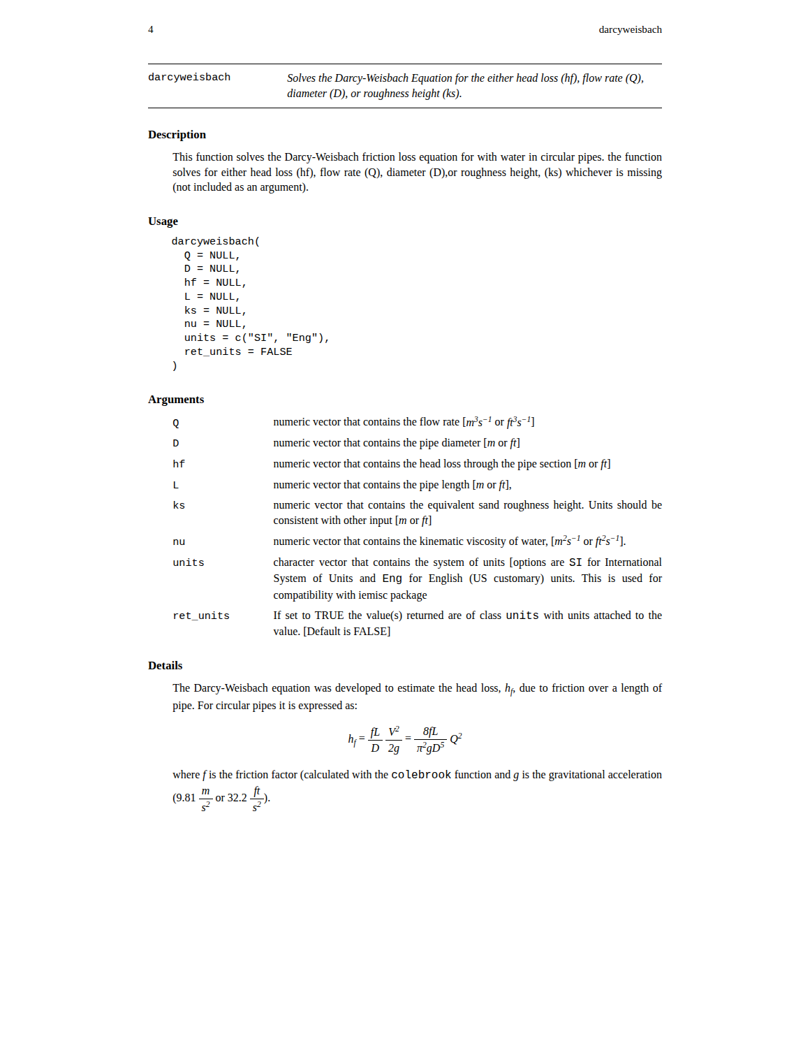4 darcyweisbach
darcyweisbach
Solves the Darcy-Weisbach Equation for the either head loss (hf), flow rate (Q), diameter (D), or roughness height (ks).
Description
This function solves the Darcy-Weisbach friction loss equation for with water in circular pipes. the function solves for either head loss (hf), flow rate (Q), diameter (D),or roughness height, (ks) whichever is missing (not included as an argument).
Usage
darcyweisbach(
  Q = NULL,
  D = NULL,
  hf = NULL,
  L = NULL,
  ks = NULL,
  nu = NULL,
  units = c("SI", "Eng"),
  ret_units = FALSE
)
Arguments
Q
numeric vector that contains the flow rate [m3s−1 or ft3s−1]
D
numeric vector that contains the pipe diameter [m or ft]
hf
numeric vector that contains the head loss through the pipe section [m or ft]
L
numeric vector that contains the pipe length [m or ft],
ks
numeric vector that contains the equivalent sand roughness height. Units should be consistent with other input [m or ft]
nu
numeric vector that contains the kinematic viscosity of water, [m2s−1 or ft2s−1].
units
character vector that contains the system of units [options are SI for International System of Units and Eng for English (US customary) units. This is used for compatibility with iemisc package
ret_units
If set to TRUE the value(s) returned are of class units with units attached to the value. [Default is FALSE]
Details
The Darcy-Weisbach equation was developed to estimate the head loss, hf, due to friction over a length of pipe. For circular pipes it is expressed as:
hf = fL D V22g = 8fL π2gD5 Q2
where f is the friction factor (calculated with the colebrook function and g is the gravitational acceleration (9.81 ms2 or 32.2 ft s2).